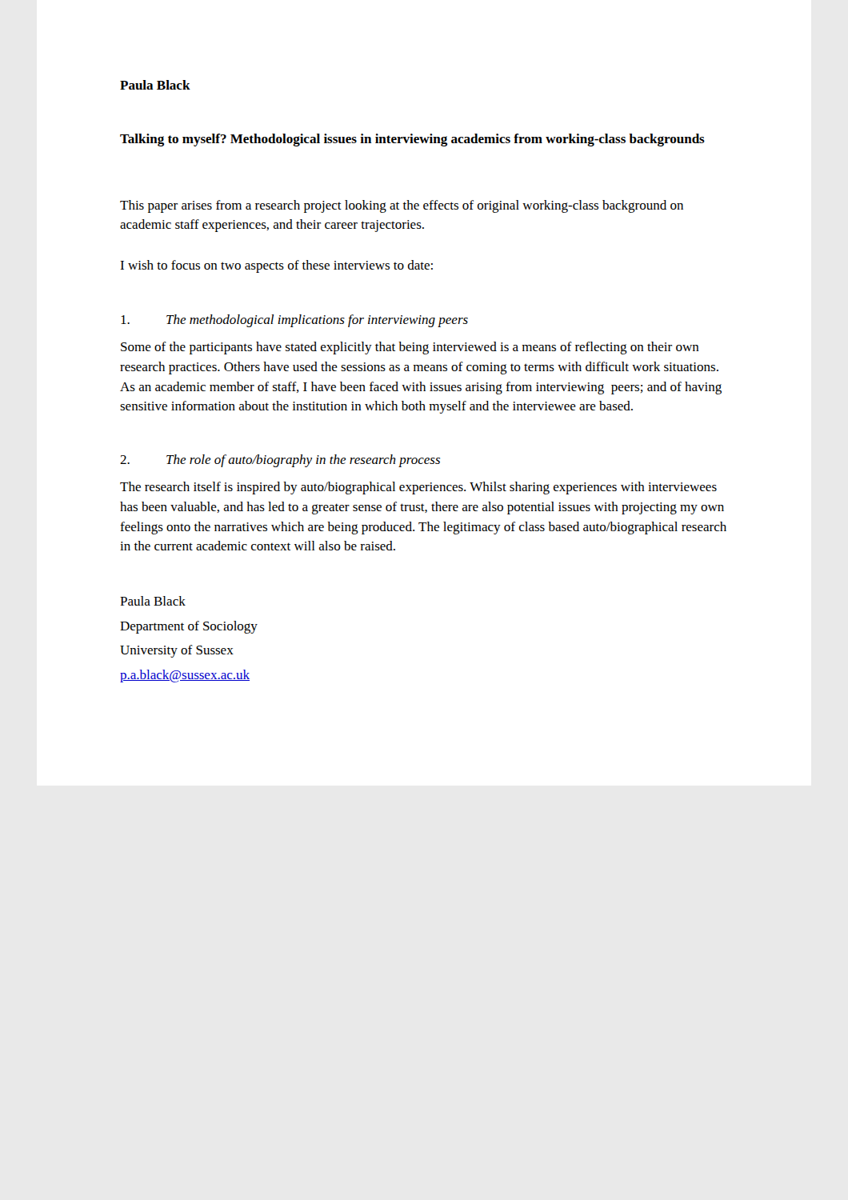Paula Black
Talking to myself? Methodological issues in interviewing academics from working-class backgrounds
This paper arises from a research project looking at the effects of original working-class background on academic staff experiences, and their career trajectories.
I wish to focus on two aspects of these interviews to date:
1. The methodological implications for interviewing peers
Some of the participants have stated explicitly that being interviewed is a means of reflecting on their own research practices. Others have used the sessions as a means of coming to terms with difficult work situations. As an academic member of staff, I have been faced with issues arising from interviewing peers; and of having sensitive information about the institution in which both myself and the interviewee are based.
2. The role of auto/biography in the research process
The research itself is inspired by auto/biographical experiences. Whilst sharing experiences with interviewees has been valuable, and has led to a greater sense of trust, there are also potential issues with projecting my own feelings onto the narratives which are being produced. The legitimacy of class based auto/biographical research in the current academic context will also be raised.
Paula Black
Department of Sociology
University of Sussex
p.a.black@sussex.ac.uk